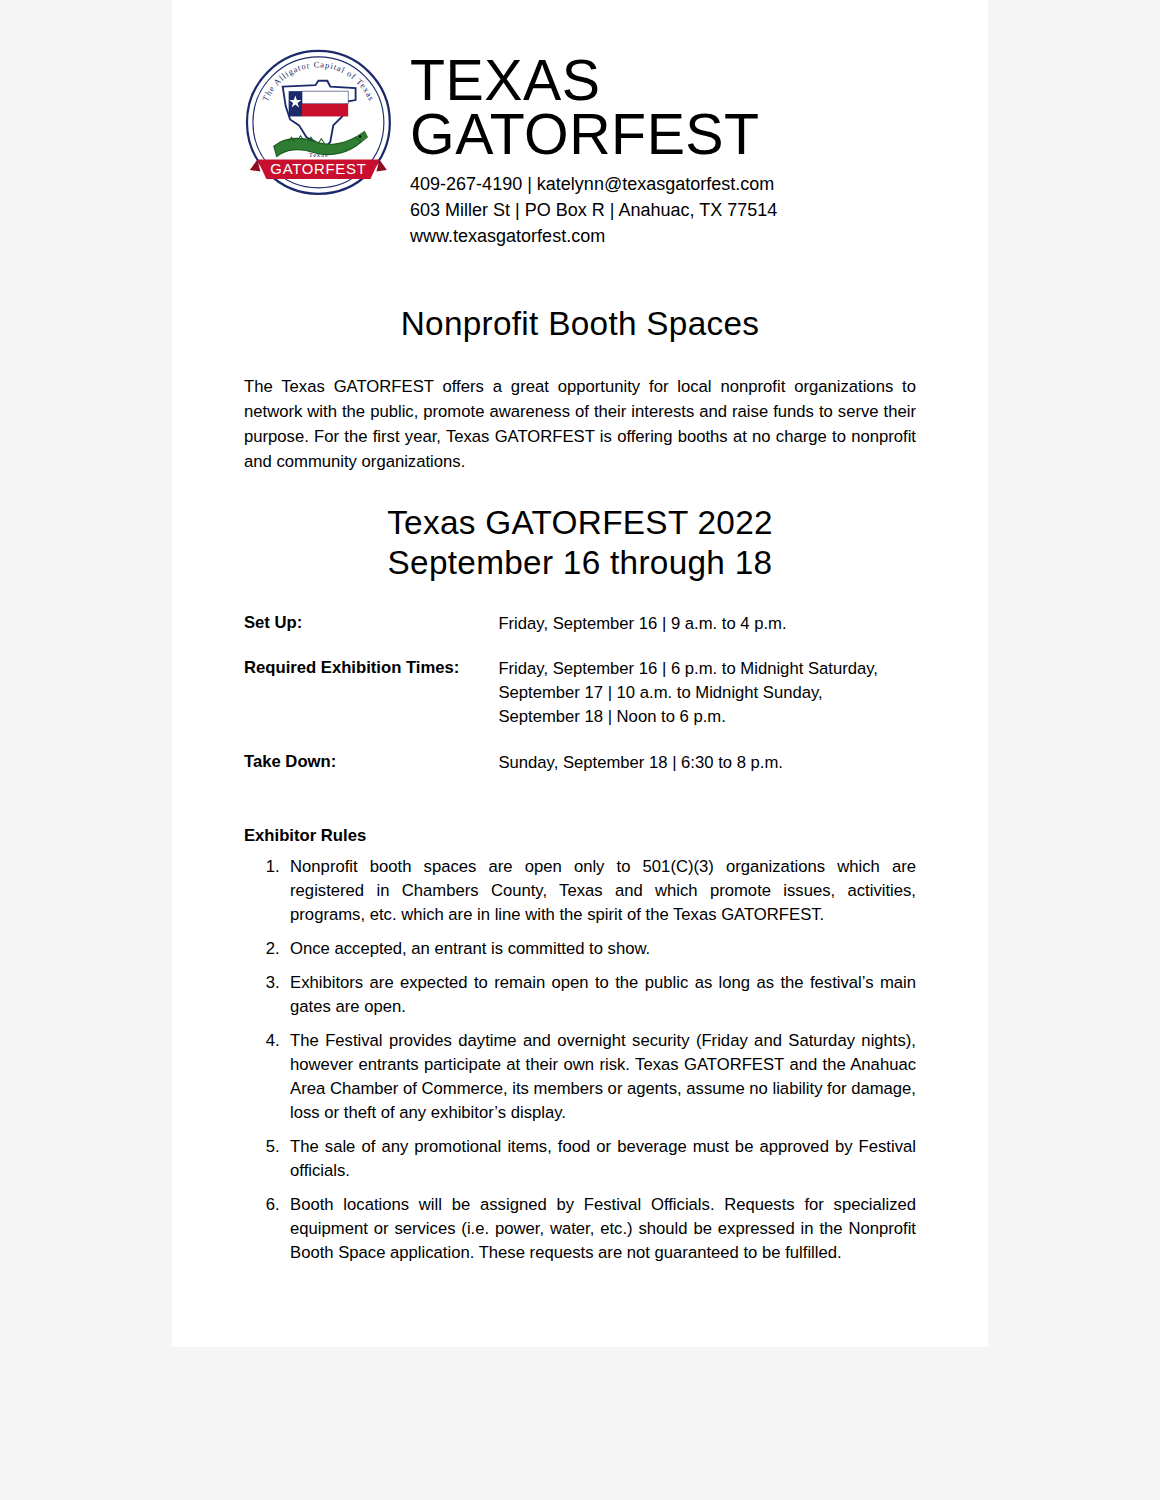The Alligator Capital of Texas Anahuac GATORFEST Texas
TEXAS GATORFEST
409-267-4190 | katelynn@texasgatorfest.com
603 Miller St | PO Box R | Anahuac, TX 77514
www.texasgatorfest.com
Nonprofit Booth Spaces
The Texas GATORFEST offers a great opportunity for local nonprofit organizations to network with the public, promote awareness of their interests and raise funds to serve their purpose. For the first year, Texas GATORFEST is offering booths at no charge to nonprofit and community organizations.
Texas GATORFEST 2022
September 16 through 18
| Set Up: | Friday, September 16 / 9 a.m. to 4 p.m. |
| Required Exhibition Times: | Friday, September 16 / 6 p.m. to Midnight Saturday, September 17 / 10 a.m. to Midnight Sunday, September 18 / Noon to 6 p.m. |
| Take Down: | Sunday, September 18 / 6:30 to 8 p.m. |
Exhibitor Rules
Nonprofit booth spaces are open only to 501(C)(3) organizations which are registered in Chambers County, Texas and which promote issues, activities, programs, etc. which are in line with the spirit of the Texas GATORFEST.
Once accepted, an entrant is committed to show.
Exhibitors are expected to remain open to the public as long as the festival’s main gates are open.
The Festival provides daytime and overnight security (Friday and Saturday nights), however entrants participate at their own risk. Texas GATORFEST and the Anahuac Area Chamber of Commerce, its members or agents, assume no liability for damage, loss or theft of any exhibitor’s display.
The sale of any promotional items, food or beverage must be approved by Festival officials.
Booth locations will be assigned by Festival Officials. Requests for specialized equipment or services (i.e. power, water, etc.) should be expressed in the Nonprofit Booth Space application. These requests are not guaranteed to be fulfilled.